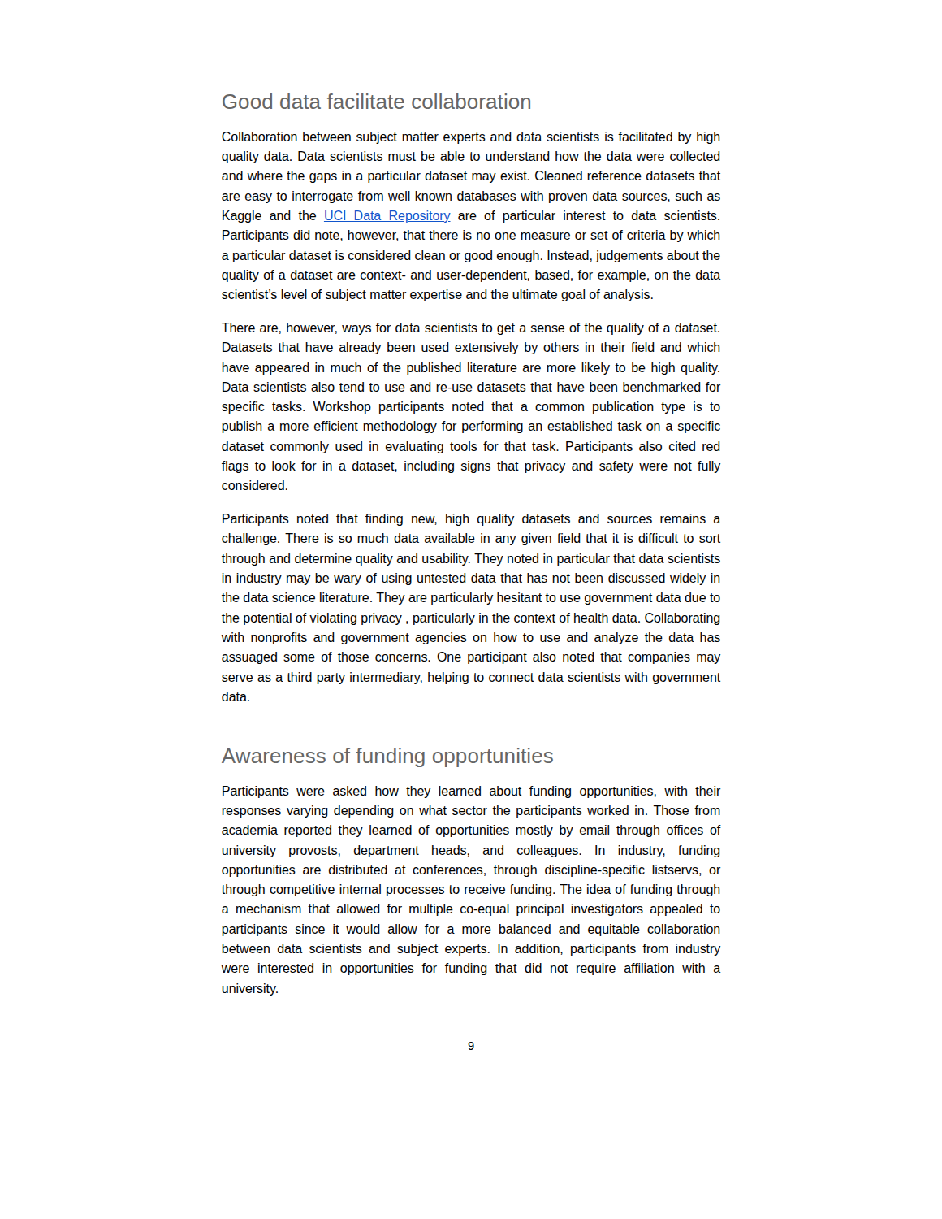Good data facilitate collaboration
Collaboration between subject matter experts and data scientists is facilitated by high quality data. Data scientists must be able to understand how the data were collected and where the gaps in a particular dataset may exist. Cleaned reference datasets that are easy to interrogate from well known databases with proven data sources, such as Kaggle and the UCI Data Repository are of particular interest to data scientists. Participants did note, however, that there is no one measure or set of criteria by which a particular dataset is considered clean or good enough. Instead, judgements about the quality of a dataset are context- and user-dependent, based, for example, on the data scientist’s level of subject matter expertise and the ultimate goal of analysis.
There are, however, ways for data scientists to get a sense of the quality of a dataset. Datasets that have already been used extensively by others in their field and which have appeared in much of the published literature are more likely to be high quality. Data scientists also tend to use and re-use datasets that have been benchmarked for specific tasks. Workshop participants noted that a common publication type is to publish a more efficient methodology for performing an established task on a specific dataset commonly used in evaluating tools for that task. Participants also cited red flags to look for in a dataset, including signs that privacy and safety were not fully considered.
Participants noted that finding new, high quality datasets and sources remains a challenge. There is so much data available in any given field that it is difficult to sort through and determine quality and usability. They noted in particular that data scientists in industry may be wary of using untested data that has not been discussed widely in the data science literature. They are particularly hesitant to use government data due to the potential of violating privacy , particularly in the context of health data. Collaborating with nonprofits and government agencies on how to use and analyze the data has assuaged some of those concerns. One participant also noted that companies may serve as a third party intermediary, helping to connect data scientists with government data.
Awareness of funding opportunities
Participants were asked how they learned about funding opportunities, with their responses varying depending on what sector the participants worked in. Those from academia reported they learned of opportunities mostly by email through offices of university provosts, department heads, and colleagues. In industry, funding opportunities are distributed at conferences, through discipline-specific listservs, or through competitive internal processes to receive funding. The idea of funding through a mechanism that allowed for multiple co-equal principal investigators appealed to participants since it would allow for a more balanced and equitable collaboration between data scientists and subject experts. In addition, participants from industry were interested in opportunities for funding that did not require affiliation with a university.
9